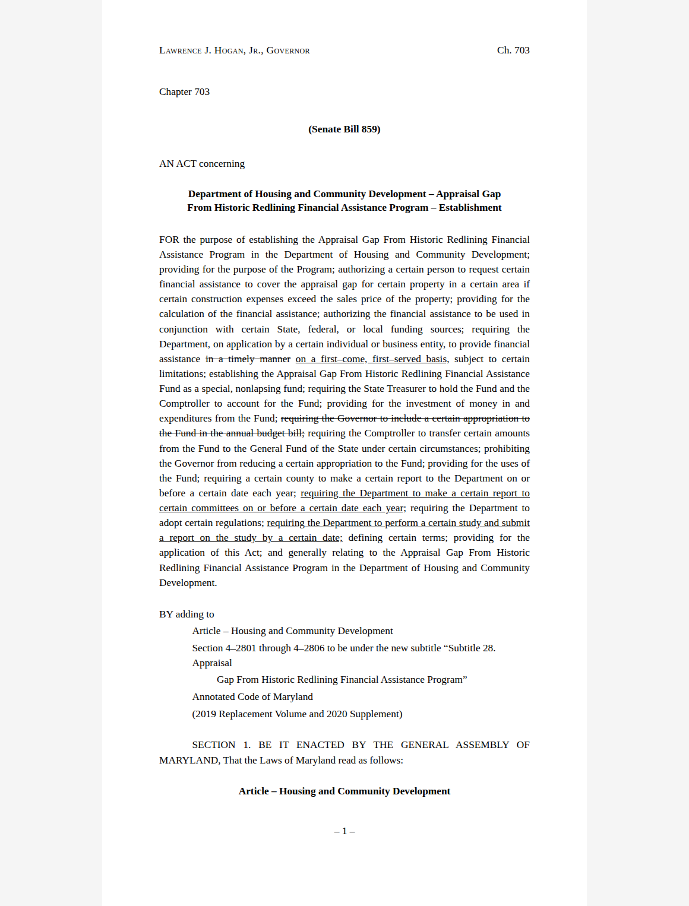Lawrence J. Hogan, Jr., Governor Ch. 703
Chapter 703
(Senate Bill 859)
AN ACT concerning
Department of Housing and Community Development – Appraisal Gap From Historic Redlining Financial Assistance Program – Establishment
FOR the purpose of establishing the Appraisal Gap From Historic Redlining Financial Assistance Program in the Department of Housing and Community Development; providing for the purpose of the Program; authorizing a certain person to request certain financial assistance to cover the appraisal gap for certain property in a certain area if certain construction expenses exceed the sales price of the property; providing for the calculation of the financial assistance; authorizing the financial assistance to be used in conjunction with certain State, federal, or local funding sources; requiring the Department, on application by a certain individual or business entity, to provide financial assistance in a timely manner on a first–come, first–served basis, subject to certain limitations; establishing the Appraisal Gap From Historic Redlining Financial Assistance Fund as a special, nonlapsing fund; requiring the State Treasurer to hold the Fund and the Comptroller to account for the Fund; providing for the investment of money in and expenditures from the Fund; requiring the Governor to include a certain appropriation to the Fund in the annual budget bill; requiring the Comptroller to transfer certain amounts from the Fund to the General Fund of the State under certain circumstances; prohibiting the Governor from reducing a certain appropriation to the Fund; providing for the uses of the Fund; requiring a certain county to make a certain report to the Department on or before a certain date each year; requiring the Department to make a certain report to certain committees on or before a certain date each year; requiring the Department to adopt certain regulations; requiring the Department to perform a certain study and submit a report on the study by a certain date; defining certain terms; providing for the application of this Act; and generally relating to the Appraisal Gap From Historic Redlining Financial Assistance Program in the Department of Housing and Community Development.
BY adding to
Article – Housing and Community Development
Section 4–2801 through 4–2806 to be under the new subtitle “Subtitle 28. Appraisal
Gap From Historic Redlining Financial Assistance Program”
Annotated Code of Maryland
(2019 Replacement Volume and 2020 Supplement)
SECTION 1. BE IT ENACTED BY THE GENERAL ASSEMBLY OF MARYLAND, That the Laws of Maryland read as follows:
Article – Housing and Community Development
– 1 –